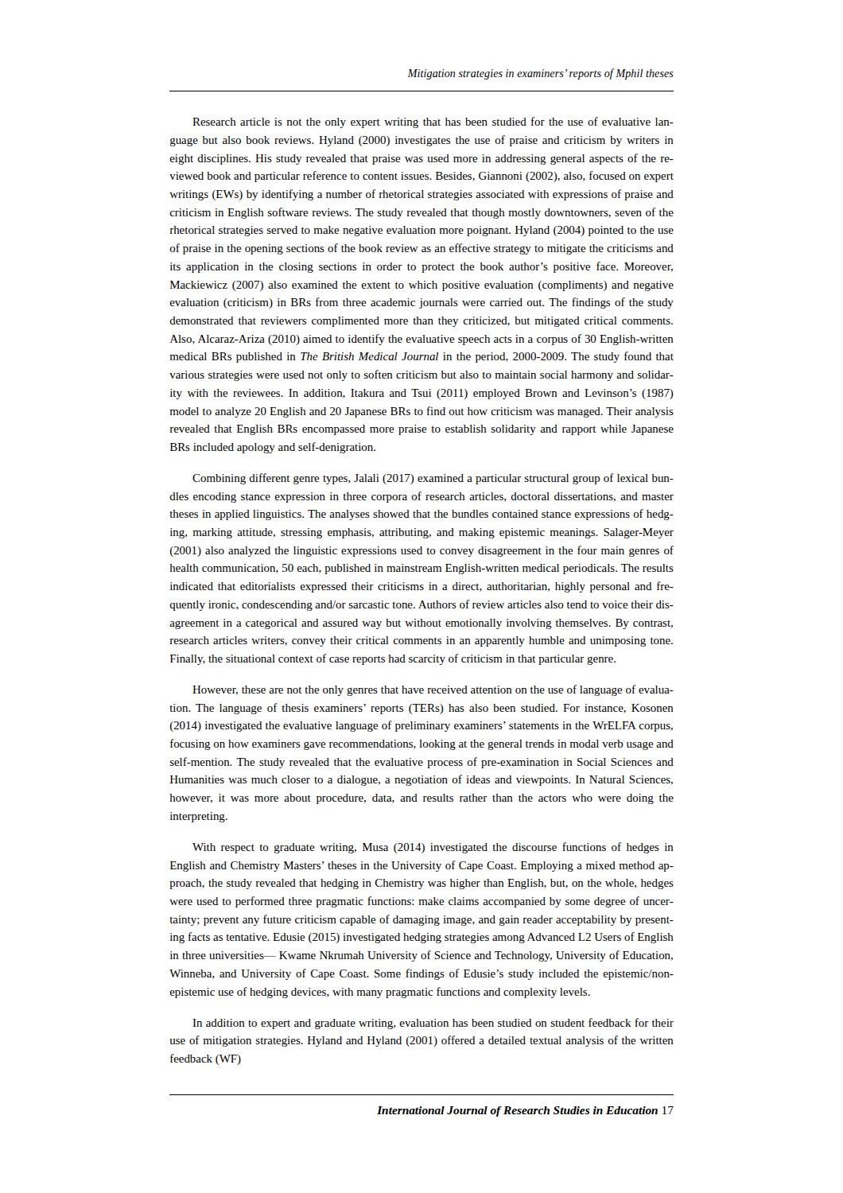Mitigation strategies in examiners’ reports of Mphil theses
Research article is not the only expert writing that has been studied for the use of evaluative language but also book reviews. Hyland (2000) investigates the use of praise and criticism by writers in eight disciplines. His study revealed that praise was used more in addressing general aspects of the reviewed book and particular reference to content issues. Besides, Giannoni (2002), also, focused on expert writings (EWs) by identifying a number of rhetorical strategies associated with expressions of praise and criticism in English software reviews. The study revealed that though mostly downtowners, seven of the rhetorical strategies served to make negative evaluation more poignant. Hyland (2004) pointed to the use of praise in the opening sections of the book review as an effective strategy to mitigate the criticisms and its application in the closing sections in order to protect the book author’s positive face. Moreover, Mackiewicz (2007) also examined the extent to which positive evaluation (compliments) and negative evaluation (criticism) in BRs from three academic journals were carried out. The findings of the study demonstrated that reviewers complimented more than they criticized, but mitigated critical comments. Also, Alcaraz-Ariza (2010) aimed to identify the evaluative speech acts in a corpus of 30 English-written medical BRs published in The British Medical Journal in the period, 2000-2009. The study found that various strategies were used not only to soften criticism but also to maintain social harmony and solidarity with the reviewees. In addition, Itakura and Tsui (2011) employed Brown and Levinson’s (1987) model to analyze 20 English and 20 Japanese BRs to find out how criticism was managed. Their analysis revealed that English BRs encompassed more praise to establish solidarity and rapport while Japanese BRs included apology and self-denigration.
Combining different genre types, Jalali (2017) examined a particular structural group of lexical bundles encoding stance expression in three corpora of research articles, doctoral dissertations, and master theses in applied linguistics. The analyses showed that the bundles contained stance expressions of hedging, marking attitude, stressing emphasis, attributing, and making epistemic meanings. Salager-Meyer (2001) also analyzed the linguistic expressions used to convey disagreement in the four main genres of health communication, 50 each, published in mainstream English-written medical periodicals. The results indicated that editorialists expressed their criticisms in a direct, authoritarian, highly personal and frequently ironic, condescending and/or sarcastic tone. Authors of review articles also tend to voice their disagreement in a categorical and assured way but without emotionally involving themselves. By contrast, research articles writers, convey their critical comments in an apparently humble and unimposing tone. Finally, the situational context of case reports had scarcity of criticism in that particular genre.
However, these are not the only genres that have received attention on the use of language of evaluation. The language of thesis examiners’ reports (TERs) has also been studied. For instance, Kosonen (2014) investigated the evaluative language of preliminary examiners’ statements in the WrELFA corpus, focusing on how examiners gave recommendations, looking at the general trends in modal verb usage and self-mention. The study revealed that the evaluative process of pre-examination in Social Sciences and Humanities was much closer to a dialogue, a negotiation of ideas and viewpoints. In Natural Sciences, however, it was more about procedure, data, and results rather than the actors who were doing the interpreting.
With respect to graduate writing, Musa (2014) investigated the discourse functions of hedges in English and Chemistry Masters’ theses in the University of Cape Coast. Employing a mixed method approach, the study revealed that hedging in Chemistry was higher than English, but, on the whole, hedges were used to performed three pragmatic functions: make claims accompanied by some degree of uncertainty; prevent any future criticism capable of damaging image, and gain reader acceptability by presenting facts as tentative. Edusie (2015) investigated hedging strategies among Advanced L2 Users of English in three universities— Kwame Nkrumah University of Science and Technology, University of Education, Winneba, and University of Cape Coast. Some findings of Edusie’s study included the epistemic/non-epistemic use of hedging devices, with many pragmatic functions and complexity levels.
In addition to expert and graduate writing, evaluation has been studied on student feedback for their use of mitigation strategies. Hyland and Hyland (2001) offered a detailed textual analysis of the written feedback (WF)
International Journal of Research Studies in Education 17